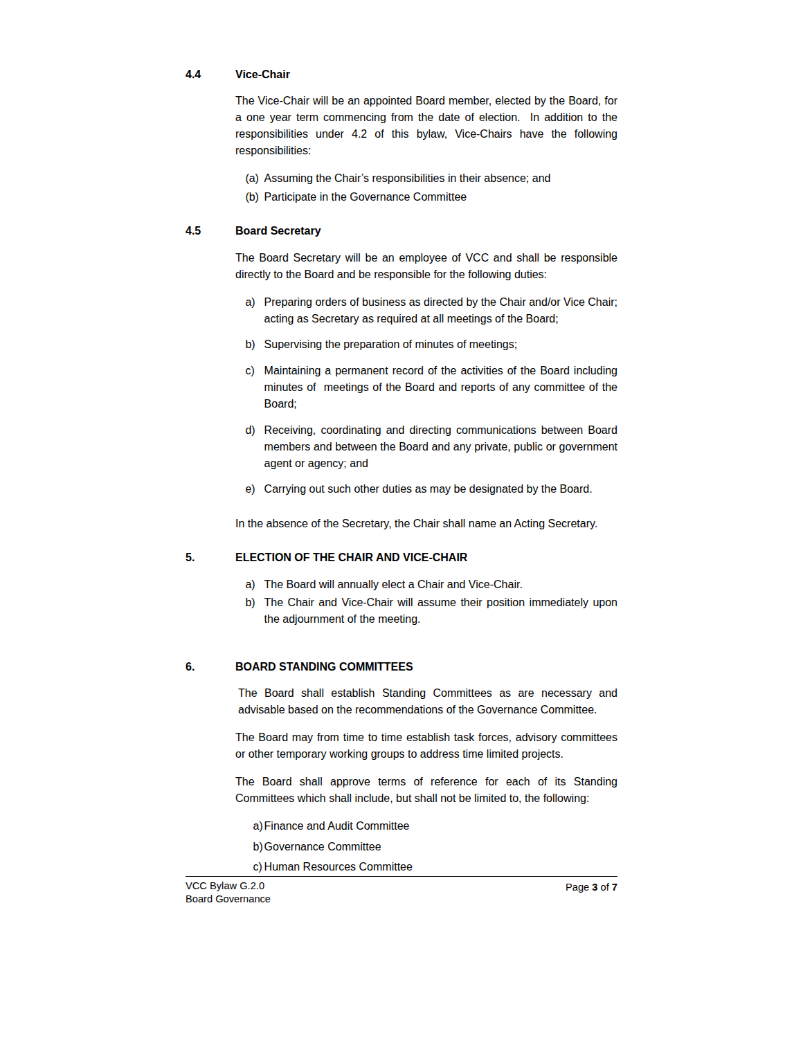4.4 Vice-Chair
The Vice-Chair will be an appointed Board member, elected by the Board, for a one year term commencing from the date of election. In addition to the responsibilities under 4.2 of this bylaw, Vice-Chairs have the following responsibilities:
(a) Assuming the Chair’s responsibilities in their absence; and
(b) Participate in the Governance Committee
4.5 Board Secretary
The Board Secretary will be an employee of VCC and shall be responsible directly to the Board and be responsible for the following duties:
a) Preparing orders of business as directed by the Chair and/or Vice Chair; acting as Secretary as required at all meetings of the Board;
b) Supervising the preparation of minutes of meetings;
c) Maintaining a permanent record of the activities of the Board including minutes of meetings of the Board and reports of any committee of the Board;
d) Receiving, coordinating and directing communications between Board members and between the Board and any private, public or government agent or agency; and
e) Carrying out such other duties as may be designated by the Board.
In the absence of the Secretary, the Chair shall name an Acting Secretary.
5. ELECTION OF THE CHAIR AND VICE-CHAIR
a) The Board will annually elect a Chair and Vice-Chair.
b) The Chair and Vice-Chair will assume their position immediately upon the adjournment of the meeting.
6. BOARD STANDING COMMITTEES
The Board shall establish Standing Committees as are necessary and advisable based on the recommendations of the Governance Committee.
The Board may from time to time establish task forces, advisory committees or other temporary working groups to address time limited projects.
The Board shall approve terms of reference for each of its Standing Committees which shall include, but shall not be limited to, the following:
a) Finance and Audit Committee
b) Governance Committee
c) Human Resources Committee
VCC Bylaw G.2.0
Board Governance
Page 3 of 7